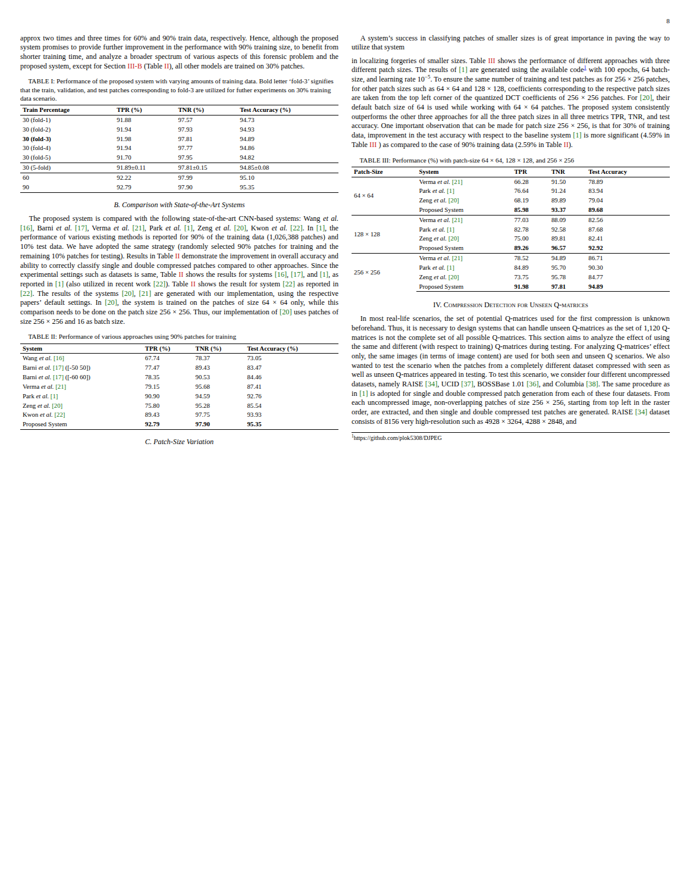8
approx two times and three times for 60% and 90% train data, respectively. Hence, although the proposed system promises to provide further improvement in the performance with 90% training size, to benefit from shorter training time, and analyze a broader spectrum of various aspects of this forensic problem and the proposed system, except for Section III-B (Table II), all other models are trained on 30% patches.
TABLE I: Performance of the proposed system with varying amounts of training data. Bold letter ‘fold-3’ signifies that the train, validation, and test patches corresponding to fold-3 are utilized for futher experiments on 30% training data scenario.
| Train Percentage | TPR (%) | TNR (%) | Test Accuracy (%) |
| --- | --- | --- | --- |
| 30 (fold-1) | 91.88 | 97.57 | 94.73 |
| 30 (fold-2) | 91.94 | 97.93 | 94.93 |
| 30 (fold-3) | 91.98 | 97.81 | 94.89 |
| 30 (fold-4) | 91.94 | 97.77 | 94.86 |
| 30 (fold-5) | 91.70 | 97.95 | 94.82 |
| 30 (5-fold) | 91.89±0.11 | 97.81±0.15 | 94.85±0.08 |
| 60 | 92.22 | 97.99 | 95.10 |
| 90 | 92.79 | 97.90 | 95.35 |
B. Comparison with State-of-the-Art Systems
The proposed system is compared with the following state-of-the-art CNN-based systems: Wang et al. [16], Barni et al. [17], Verma et al. [21], Park et al. [1], Zeng et al. [20], Kwon et al. [22]. In [1], the performance of various existing methods is reported for 90% of the training data (1,026,388 patches) and 10% test data. We have adopted the same strategy (randomly selected 90% patches for training and the remaining 10% patches for testing). Results in Table II demonstrate the improvement in overall accuracy and ability to correctly classify single and double compressed patches compared to other approaches. Since the experimental settings such as datasets is same, Table II shows the results for systems [16], [17], and [1], as reported in [1] (also utilized in recent work [22]). Table II shows the result for system [22] as reported in [22]. The results of the systems [20], [21] are generated with our implementation, using the respective papers’ default settings. In [20], the system is trained on the patches of size 64 × 64 only, while this comparison needs to be done on the patch size 256 × 256. Thus, our implementation of [20] uses patches of size 256 × 256 and 16 as batch size.
TABLE II: Performance of various approaches using 90% patches for training
| System | TPR (%) | TNR (%) | Test Accuracy (%) |
| --- | --- | --- | --- |
| Wang et al. [16] | 67.74 | 78.37 | 73.05 |
| Barni et al. [17] ([-50 50]) | 77.47 | 89.43 | 83.47 |
| Barni et al. [17] ([-60 60]) | 78.35 | 90.53 | 84.46 |
| Verma et al. [21] | 79.15 | 95.68 | 87.41 |
| Park et al. [1] | 90.90 | 94.59 | 92.76 |
| Zeng et al. [20] | 75.80 | 95.28 | 85.54 |
| Kwon et al. [22] | 89.43 | 97.75 | 93.93 |
| Proposed System | 92.79 | 97.90 | 95.35 |
C. Patch-Size Variation
A system’s success in classifying patches of smaller sizes is of great importance in paving the way to utilize that system
in localizing forgeries of smaller sizes. Table III shows the performance of different approaches with three different patch sizes. The results of [1] are generated using the available code1 with 100 epochs, 64 batch-size, and learning rate 10−5. To ensure the same number of training and test patches as for 256 × 256 patches, for other patch sizes such as 64 × 64 and 128 × 128, coefficients corresponding to the respective patch sizes are taken from the top left corner of the quantized DCT coefficients of 256 × 256 patches. For [20], their default batch size of 64 is used while working with 64 × 64 patches. The proposed system consistently outperforms the other three approaches for all the three patch sizes in all three metrics TPR, TNR, and test accuracy. One important observation that can be made for patch size 256 × 256, is that for 30% of training data, improvement in the test accuracy with respect to the baseline system [1] is more significant (4.59% in Table III ) as compared to the case of 90% training data (2.59% in Table II).
TABLE III: Performance (%) with patch-size 64 × 64, 128 × 128, and 256 × 256
| Patch-Size | System | TPR | TNR | Test Accuracy |
| --- | --- | --- | --- | --- |
| 64 × 64 | Verma et al. [21] | 66.28 | 91.50 | 78.89 |
| Park et al. [1] | 76.64 | 91.24 | 83.94 |
| Zeng et al. [20] | 68.19 | 89.89 | 79.04 |
| Proposed System | 85.98 | 93.37 | 89.68 |
| 128 × 128 | Verma et al. [21] | 77.03 | 88.09 | 82.56 |
| Park et al. [1] | 82.78 | 92.58 | 87.68 |
| Zeng et al. [20] | 75.00 | 89.81 | 82.41 |
| Proposed System | 89.26 | 96.57 | 92.92 |
| 256 × 256 | Verma et al. [21] | 78.52 | 94.89 | 86.71 |
| Park et al. [1] | 84.89 | 95.70 | 90.30 |
| Zeng et al. [20] | 73.75 | 95.78 | 84.77 |
| Proposed System | 91.98 | 97.81 | 94.89 |
IV. Compression Detection for Unseen Q-matrices
In most real-life scenarios, the set of potential Q-matrices used for the first compression is unknown beforehand. Thus, it is necessary to design systems that can handle unseen Q-matrices as the set of 1,120 Q-matrices is not the complete set of all possible Q-matrices. This section aims to analyze the effect of using the same and different (with respect to training) Q-matrices during testing. For analyzing Q-matrices’ effect only, the same images (in terms of image content) are used for both seen and unseen Q scenarios. We also wanted to test the scenario when the patches from a completely different dataset compressed with seen as well as unseen Q-matrices appeared in testing. To test this scenario, we consider four different uncompressed datasets, namely RAISE [34], UCID [37], BOSSBase 1.01 [36], and Columbia [38]. The same procedure as in [1] is adopted for single and double compressed patch generation from each of these four datasets. From each uncompressed image, non-overlapping patches of size 256 × 256, starting from top left in the raster order, are extracted, and then single and double compressed test patches are generated. RAISE [34] dataset consists of 8156 very high-resolution such as 4928 × 3264, 4288 × 2848, and
1https://github.com/plok5308/DJPEG